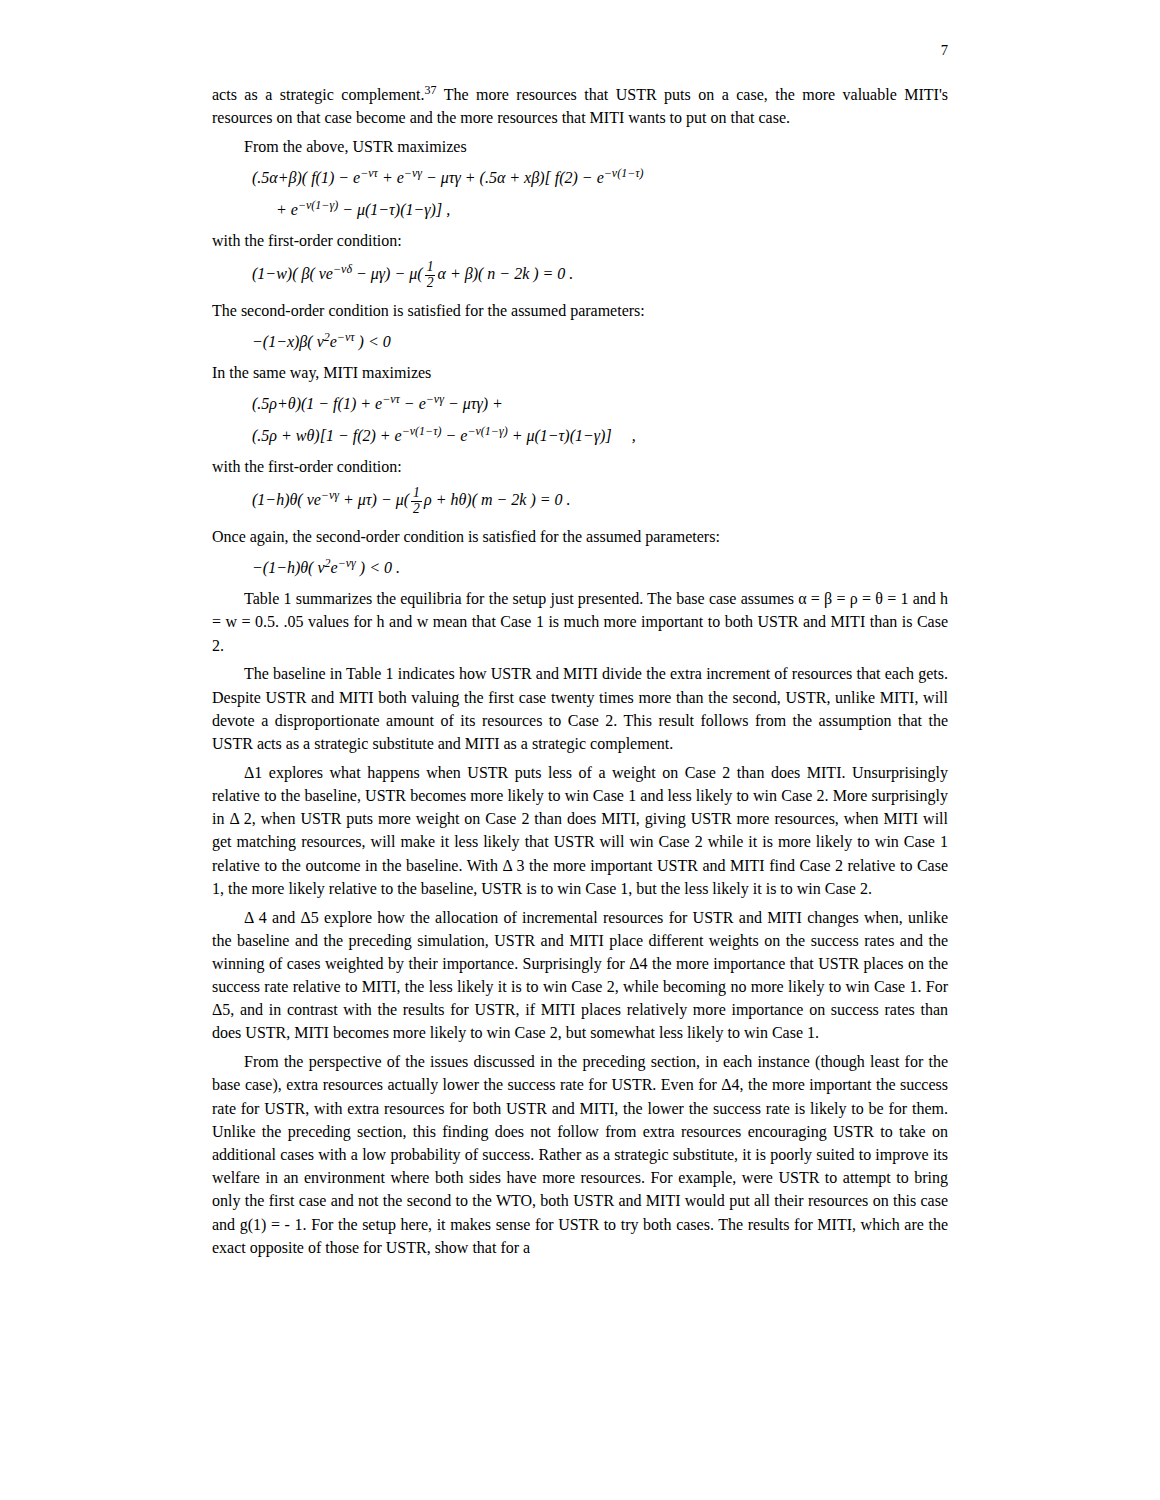7
acts as a strategic complement.37 The more resources that USTR puts on a case, the more valuable MITI's resources on that case become and the more resources that MITI wants to put on that case.
From the above, USTR maximizes
(.5α+β)( f(1) − e−vτ + e−vγ − μτγ + (.5α + xβ)[ f(2) − e−v(1−τ)
+ e−v(1−γ) − μ(1−τ)(1−γ)] ,
with the first-order condition:
(1−w)( β( ve−vδ − μγ) − μ(12α + β)( n − 2k ) = 0 .
The second-order condition is satisfied for the assumed parameters:
−(1−x)β( v2e−vτ ) < 0
In the same way, MITI maximizes
(.5ρ+θ)(1 − f(1) + e−vτ − e−vγ − μτγ) +
(.5ρ + wθ)[1 − f(2) + e−v(1−τ) − e−v(1−γ) + μ(1−τ)(1−γ)] ,
with the first-order condition:
(1−h)θ( ve−vγ + μτ) − μ(12ρ + hθ)( m − 2k ) = 0 .
Once again, the second-order condition is satisfied for the assumed parameters:
−(1−h)θ( v2e−vγ ) < 0 .
Table 1 summarizes the equilibria for the setup just presented. The base case assumes α = β = ρ = θ = 1 and h = w = 0.5. .05 values for h and w mean that Case 1 is much more important to both USTR and MITI than is Case 2.
The baseline in Table 1 indicates how USTR and MITI divide the extra increment of resources that each gets. Despite USTR and MITI both valuing the first case twenty times more than the second, USTR, unlike MITI, will devote a disproportionate amount of its resources to Case 2. This result follows from the assumption that the USTR acts as a strategic substitute and MITI as a strategic complement.
Δ1 explores what happens when USTR puts less of a weight on Case 2 than does MITI. Unsurprisingly relative to the baseline, USTR becomes more likely to win Case 1 and less likely to win Case 2. More surprisingly in Δ 2, when USTR puts more weight on Case 2 than does MITI, giving USTR more resources, when MITI will get matching resources, will make it less likely that USTR will win Case 2 while it is more likely to win Case 1 relative to the outcome in the baseline. With Δ 3 the more important USTR and MITI find Case 2 relative to Case 1, the more likely relative to the baseline, USTR is to win Case 1, but the less likely it is to win Case 2.
Δ 4 and Δ5 explore how the allocation of incremental resources for USTR and MITI changes when, unlike the baseline and the preceding simulation, USTR and MITI place different weights on the success rates and the winning of cases weighted by their importance. Surprisingly for Δ4 the more importance that USTR places on the success rate relative to MITI, the less likely it is to win Case 2, while becoming no more likely to win Case 1. For Δ5, and in contrast with the results for USTR, if MITI places relatively more importance on success rates than does USTR, MITI becomes more likely to win Case 2, but somewhat less likely to win Case 1.
From the perspective of the issues discussed in the preceding section, in each instance (though least for the base case), extra resources actually lower the success rate for USTR. Even for Δ4, the more important the success rate for USTR, with extra resources for both USTR and MITI, the lower the success rate is likely to be for them. Unlike the preceding section, this finding does not follow from extra resources encouraging USTR to take on additional cases with a low probability of success. Rather as a strategic substitute, it is poorly suited to improve its welfare in an environment where both sides have more resources. For example, were USTR to attempt to bring only the first case and not the second to the WTO, both USTR and MITI would put all their resources on this case and g(1) = - 1. For the setup here, it makes sense for USTR to try both cases. The results for MITI, which are the exact opposite of those for USTR, show that for a